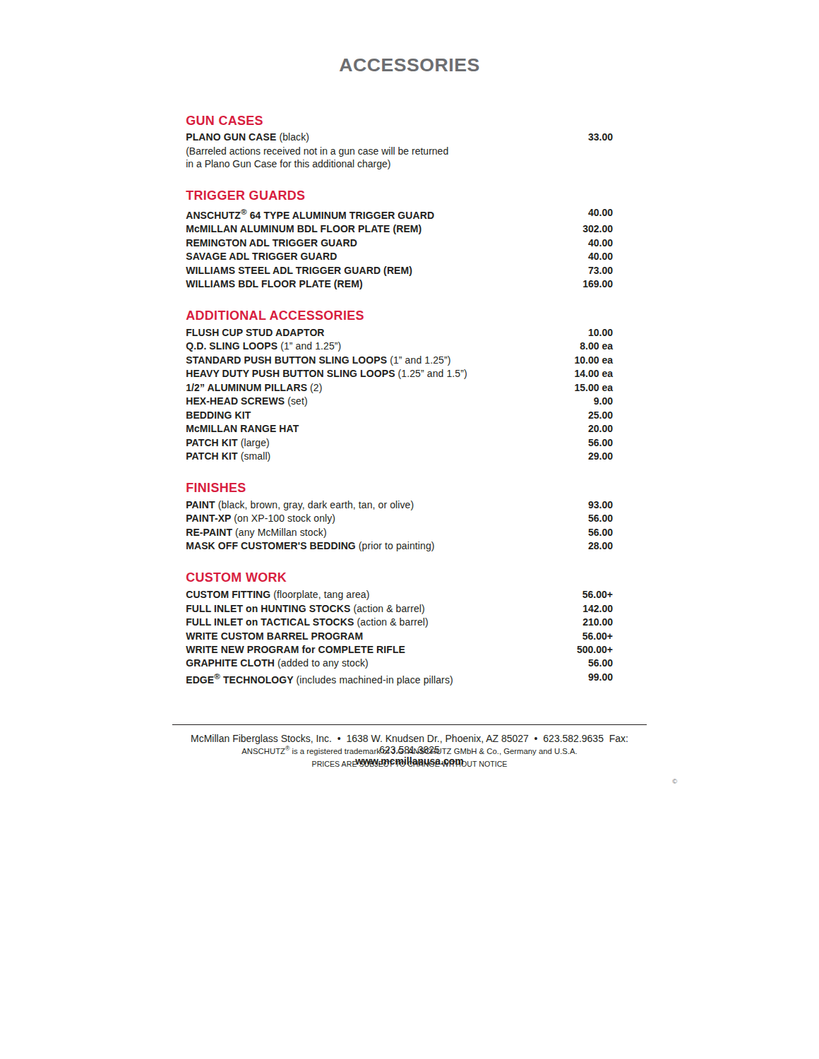ACCESSORIES
GUN CASES
| PLANO GUN CASE (black) | 33.00 |
| (Barreled actions received not in a gun case will be returned in a Plano Gun Case for this additional charge) |
TRIGGER GUARDS
| ANSCHUTZ ® 64 TYPE ALUMINUM TRIGGER GUARD | 40.00 |
| McMILLAN ALUMINUM BDL FLOOR PLATE (REM) | 302.00 |
| REMINGTON ADL TRIGGER GUARD | 40.00 |
| SAVAGE ADL TRIGGER GUARD | 40.00 |
| WILLIAMS STEEL ADL TRIGGER GUARD (REM) | 73.00 |
| WILLIAMS BDL FLOOR PLATE (REM) | 169.00 |
ADDITIONAL ACCESSORIES
| FLUSH CUP STUD ADAPTOR | 10.00 |
| Q.D. SLING LOOPS (1” and 1.25”) | 8.00 ea |
| STANDARD PUSH BUTTON SLING LOOPS (1” and 1.25”) | 10.00 ea |
| HEAVY DUTY PUSH BUTTON SLING LOOPS (1.25” and 1.5”) | 14.00 ea |
| 1/2” ALUMINUM PILLARS (2) | 15.00 ea |
| HEX-HEAD SCREWS (set) | 9.00 |
| BEDDING KIT | 25.00 |
| McMILLAN RANGE HAT | 20.00 |
| PATCH KIT (large) | 56.00 |
| PATCH KIT (small) | 29.00 |
FINISHES
| PAINT (black, brown, gray, dark earth, tan, or olive) | 93.00 |
| PAINT-XP (on XP-100 stock only) | 56.00 |
| RE-PAINT (any McMillan stock) | 56.00 |
| MASK OFF CUSTOMER'S BEDDING (prior to painting) | 28.00 |
CUSTOM WORK
| CUSTOM FITTING (floorplate, tang area) | 56.00+ |
| FULL INLET on HUNTING STOCKS (action & barrel) | 142.00 |
| FULL INLET on TACTICAL STOCKS (action & barrel) | 210.00 |
| WRITE CUSTOM BARREL PROGRAM | 56.00+ |
| WRITE NEW PROGRAM for COMPLETE RIFLE | 500.00+ |
| GRAPHITE CLOTH (added to any stock) | 56.00 |
| EDGE ® TECHNOLOGY (includes machined-in place pillars) | 99.00 |
ANSCHUTZ® is a registered trademark of J.G. ANSCHUTZ GMbH & Co., Germany and U.S.A.
PRICES ARE SUBJECT TO CHANGE WITHOUT NOTICE
McMillan Fiberglass Stocks, Inc. • 1638 W. Knudsen Dr., Phoenix, AZ 85027 • 623.582.9635 Fax: 623.581.3825
www.mcmillanusa.com
©